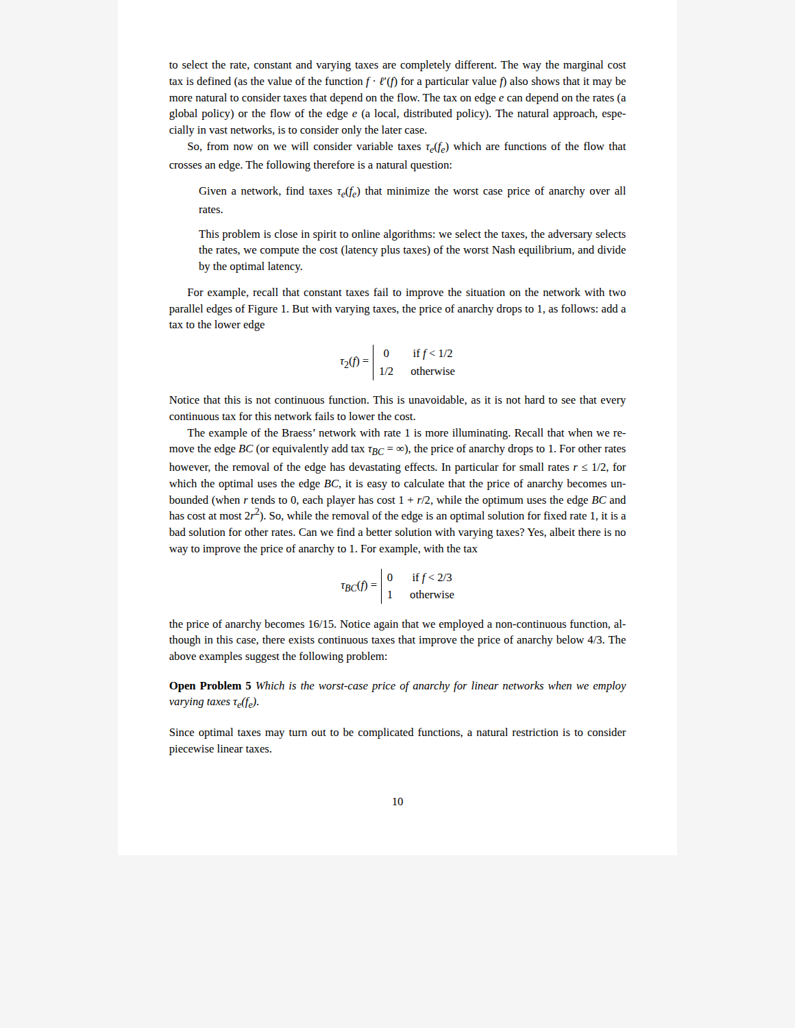to select the rate, constant and varying taxes are completely different. The way the marginal cost tax is defined (as the value of the function f · ℓ′(f) for a particular value f) also shows that it may be more natural to consider taxes that depend on the flow. The tax on edge e can depend on the rates (a global policy) or the flow of the edge e (a local, distributed policy). The natural approach, especially in vast networks, is to consider only the later case.
So, from now on we will consider variable taxes τe(fe) which are functions of the flow that crosses an edge. The following therefore is a natural question:
Given a network, find taxes τe(fe) that minimize the worst case price of anarchy over all rates.
This problem is close in spirit to online algorithms: we select the taxes, the adversary selects the rates, we compute the cost (latency plus taxes) of the worst Nash equilibrium, and divide by the optimal latency.
For example, recall that constant taxes fail to improve the situation on the network with two parallel edges of Figure 1. But with varying taxes, the price of anarchy drops to 1, as follows: add a tax to the lower edge
τ2(f) = 0 if f < 1/2 1/2 otherwise
Notice that this is not continuous function. This is unavoidable, as it is not hard to see that every continuous tax for this network fails to lower the cost.
The example of the Braess’ network with rate 1 is more illuminating. Recall that when we remove the edge BC (or equivalently add tax τBC = ∞), the price of anarchy drops to 1. For other rates however, the removal of the edge has devastating effects. In particular for small rates r ≤ 1/2, for which the optimal uses the edge BC, it is easy to calculate that the price of anarchy becomes unbounded (when r tends to 0, each player has cost 1 + r/2, while the optimum uses the edge BC and has cost at most 2r2). So, while the removal of the edge is an optimal solution for fixed rate 1, it is a bad solution for other rates. Can we find a better solution with varying taxes? Yes, albeit there is no way to improve the price of anarchy to 1. For example, with the tax
τBC(f) = 0 if f < 2/3 1 otherwise
the price of anarchy becomes 16/15. Notice again that we employed a non-continuous function, although in this case, there exists continuous taxes that improve the price of anarchy below 4/3. The above examples suggest the following problem:
Open Problem 5 Which is the worst-case price of anarchy for linear networks when we employ varying taxes τe(fe).
Since optimal taxes may turn out to be complicated functions, a natural restriction is to consider piecewise linear taxes.
10